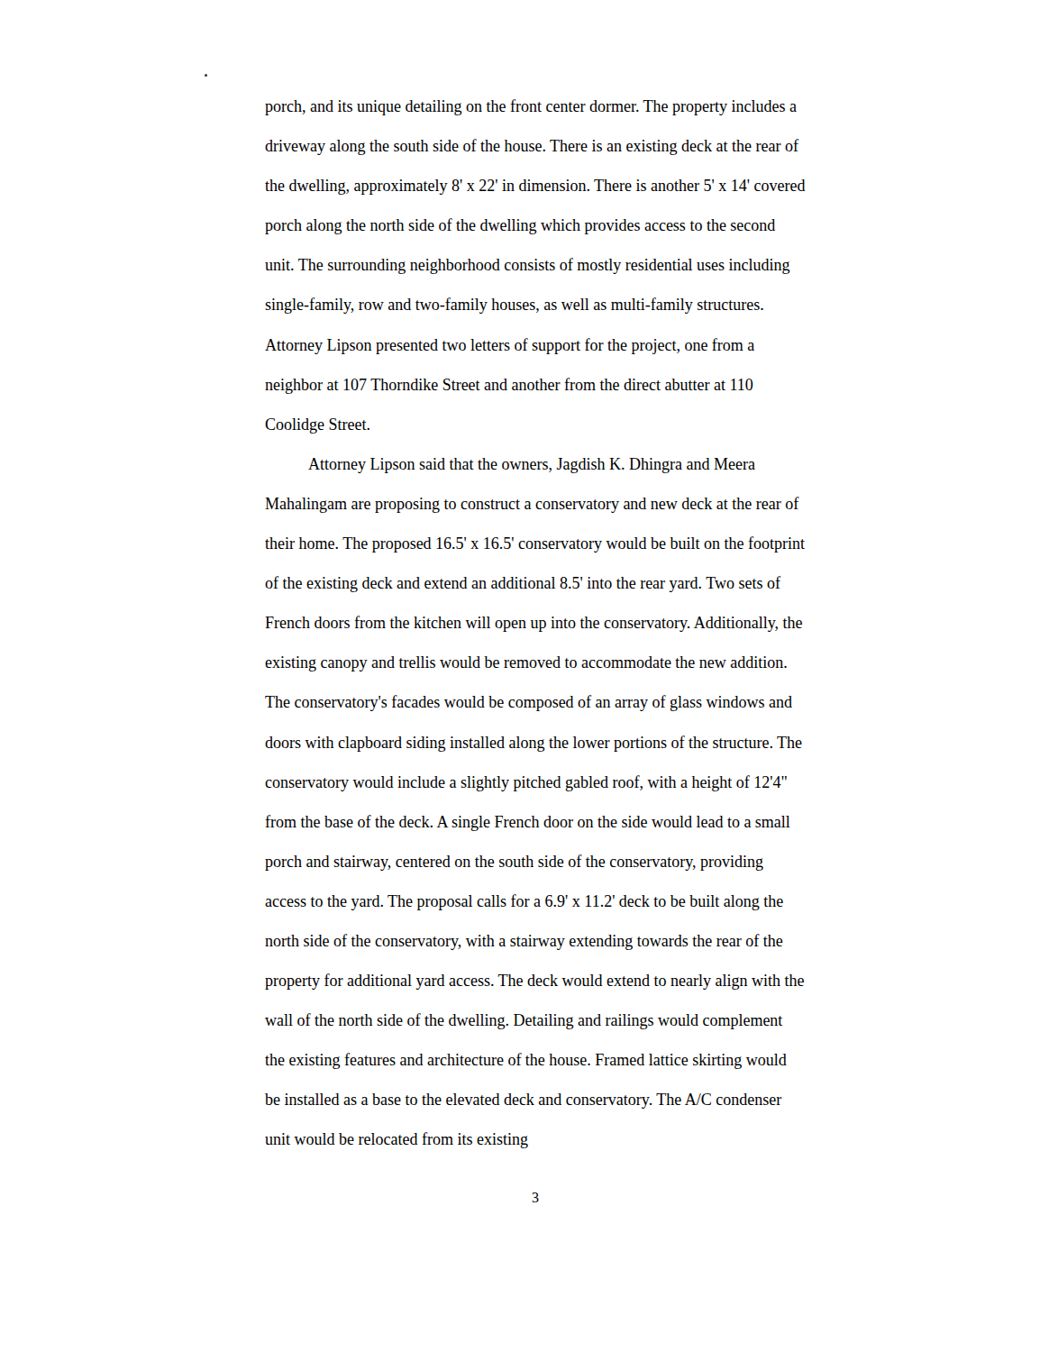porch, and its unique detailing on the front center dormer. The property includes a driveway along the south side of the house. There is an existing deck at the rear of the dwelling, approximately 8' x 22' in dimension. There is another 5' x 14' covered porch along the north side of the dwelling which provides access to the second unit. The surrounding neighborhood consists of mostly residential uses including single-family, row and two-family houses, as well as multi-family structures. Attorney Lipson presented two letters of support for the project, one from a neighbor at 107 Thorndike Street and another from the direct abutter at 110 Coolidge Street.
Attorney Lipson said that the owners, Jagdish K. Dhingra and Meera Mahalingam are proposing to construct a conservatory and new deck at the rear of their home. The proposed 16.5' x 16.5' conservatory would be built on the footprint of the existing deck and extend an additional 8.5' into the rear yard. Two sets of French doors from the kitchen will open up into the conservatory. Additionally, the existing canopy and trellis would be removed to accommodate the new addition. The conservatory's facades would be composed of an array of glass windows and doors with clapboard siding installed along the lower portions of the structure. The conservatory would include a slightly pitched gabled roof, with a height of 12'4" from the base of the deck. A single French door on the side would lead to a small porch and stairway, centered on the south side of the conservatory, providing access to the yard. The proposal calls for a 6.9' x 11.2' deck to be built along the north side of the conservatory, with a stairway extending towards the rear of the property for additional yard access. The deck would extend to nearly align with the wall of the north side of the dwelling. Detailing and railings would complement the existing features and architecture of the house. Framed lattice skirting would be installed as a base to the elevated deck and conservatory. The A/C condenser unit would be relocated from its existing
3